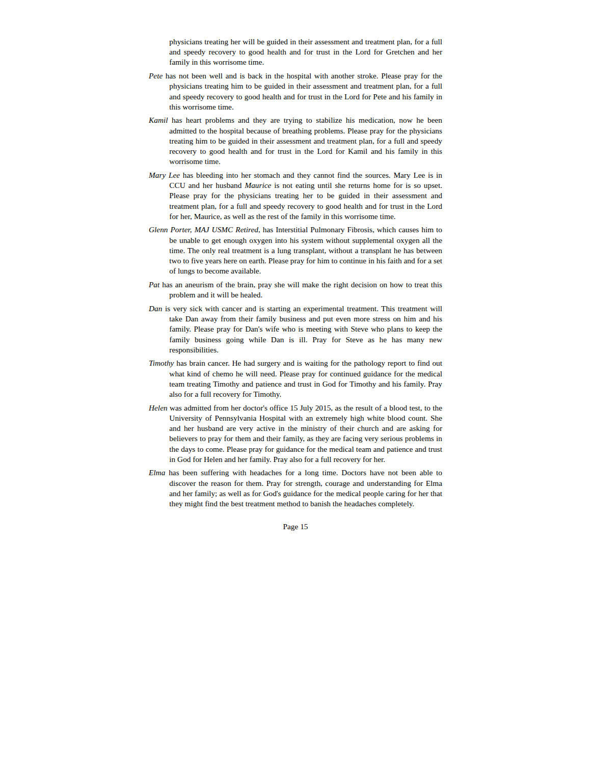physicians treating her will be guided in their assessment and treatment plan, for a full and speedy recovery to good health and for trust in the Lord for Gretchen and her family in this worrisome time.
Pete has not been well and is back in the hospital with another stroke. Please pray for the physicians treating him to be guided in their assessment and treatment plan, for a full and speedy recovery to good health and for trust in the Lord for Pete and his family in this worrisome time.
Kamil has heart problems and they are trying to stabilize his medication, now he been admitted to the hospital because of breathing problems. Please pray for the physicians treating him to be guided in their assessment and treatment plan, for a full and speedy recovery to good health and for trust in the Lord for Kamil and his family in this worrisome time.
Mary Lee has bleeding into her stomach and they cannot find the sources. Mary Lee is in CCU and her husband Maurice is not eating until she returns home for is so upset. Please pray for the physicians treating her to be guided in their assessment and treatment plan, for a full and speedy recovery to good health and for trust in the Lord for her, Maurice, as well as the rest of the family in this worrisome time.
Glenn Porter, MAJ USMC Retired, has Interstitial Pulmonary Fibrosis, which causes him to be unable to get enough oxygen into his system without supplemental oxygen all the time. The only real treatment is a lung transplant, without a transplant he has between two to five years here on earth. Please pray for him to continue in his faith and for a set of lungs to become available.
Pat has an aneurism of the brain, pray she will make the right decision on how to treat this problem and it will be healed.
Dan is very sick with cancer and is starting an experimental treatment. This treatment will take Dan away from their family business and put even more stress on him and his family. Please pray for Dan's wife who is meeting with Steve who plans to keep the family business going while Dan is ill. Pray for Steve as he has many new responsibilities.
Timothy has brain cancer. He had surgery and is waiting for the pathology report to find out what kind of chemo he will need. Please pray for continued guidance for the medical team treating Timothy and patience and trust in God for Timothy and his family. Pray also for a full recovery for Timothy.
Helen was admitted from her doctor's office 15 July 2015, as the result of a blood test, to the University of Pennsylvania Hospital with an extremely high white blood count. She and her husband are very active in the ministry of their church and are asking for believers to pray for them and their family, as they are facing very serious problems in the days to come. Please pray for guidance for the medical team and patience and trust in God for Helen and her family. Pray also for a full recovery for her.
Elma has been suffering with headaches for a long time. Doctors have not been able to discover the reason for them. Pray for strength, courage and understanding for Elma and her family; as well as for God's guidance for the medical people caring for her that they might find the best treatment method to banish the headaches completely.
Page 15